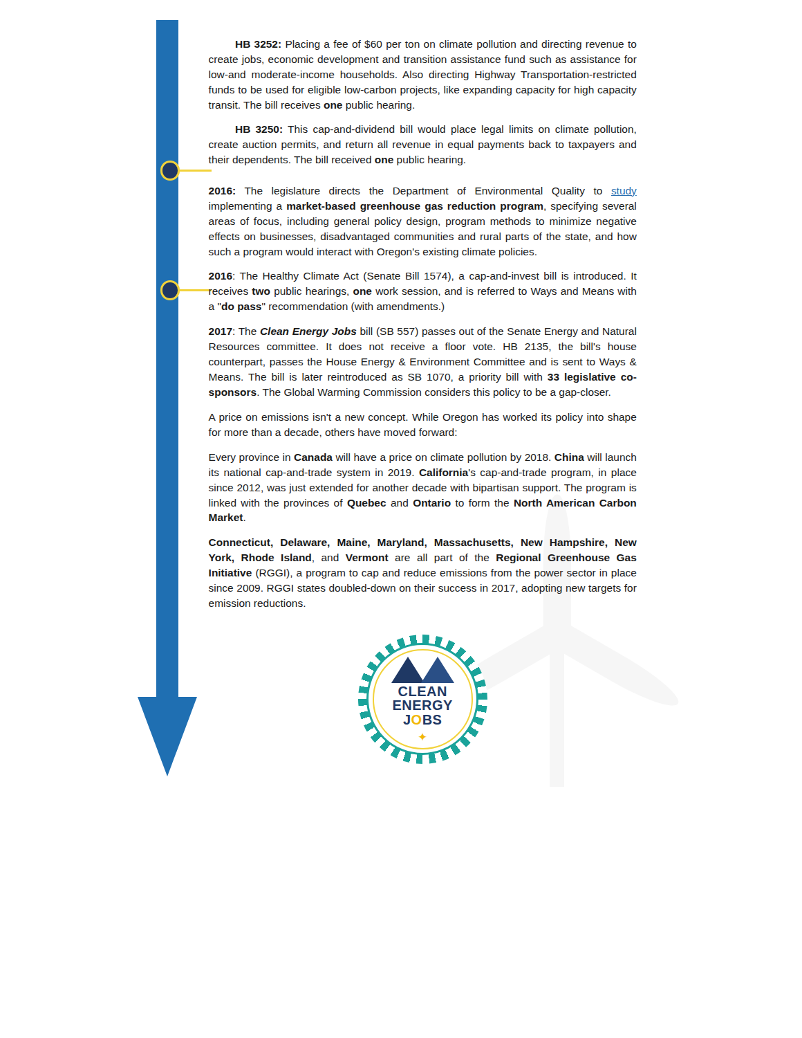HB 3252: Placing a fee of $60 per ton on climate pollution and directing revenue to create jobs, economic development and transition assistance fund such as assistance for low-and moderate-income households. Also directing Highway Transportation-restricted funds to be used for eligible low-carbon projects, like expanding capacity for high capacity transit. The bill receives one public hearing.
HB 3250: This cap-and-dividend bill would place legal limits on climate pollution, create auction permits, and return all revenue in equal payments back to taxpayers and their dependents. The bill received one public hearing.
2016: The legislature directs the Department of Environmental Quality to study implementing a market-based greenhouse gas reduction program, specifying several areas of focus, including general policy design, program methods to minimize negative effects on businesses, disadvantaged communities and rural parts of the state, and how such a program would interact with Oregon's existing climate policies.
2016: The Healthy Climate Act (Senate Bill 1574), a cap-and-invest bill is introduced. It receives two public hearings, one work session, and is referred to Ways and Means with a "do pass" recommendation (with amendments.)
2017: The Clean Energy Jobs bill (SB 557) passes out of the Senate Energy and Natural Resources committee. It does not receive a floor vote. HB 2135, the bill's house counterpart, passes the House Energy & Environment Committee and is sent to Ways & Means. The bill is later reintroduced as SB 1070, a priority bill with 33 legislative co-sponsors. The Global Warming Commission considers this policy to be a gap-closer.
A price on emissions isn't a new concept. While Oregon has worked its policy into shape for more than a decade, others have moved forward:
Every province in Canada will have a price on climate pollution by 2018. China will launch its national cap-and-trade system in 2019. California's cap-and-trade program, in place since 2012, was just extended for another decade with bipartisan support. The program is linked with the provinces of Quebec and Ontario to form the North American Carbon Market.
Connecticut, Delaware, Maine, Maryland, Massachusetts, New Hampshire, New York, Rhode Island, and Vermont are all part of the Regional Greenhouse Gas Initiative (RGGI), a program to cap and reduce emissions from the power sector in place since 2009. RGGI states doubled-down on their success in 2017, adopting new targets for emission reductions.
CLEAN
ENERGY JOBS
✦